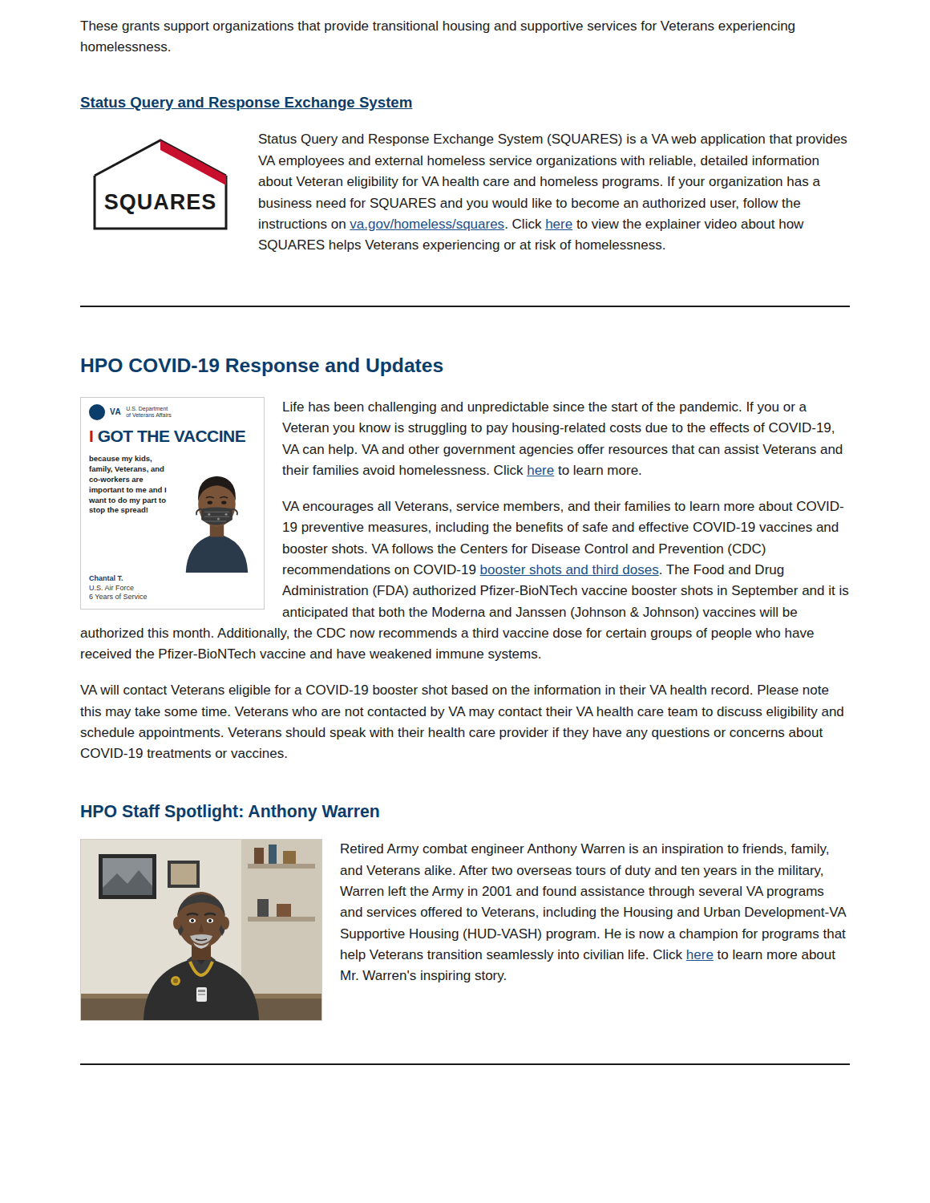These grants support organizations that provide transitional housing and supportive services for Veterans experiencing homelessness.
Status Query and Response Exchange System
SQUARES
Status Query and Response Exchange System (SQUARES) is a VA web application that provides VA employees and external homeless service organizations with reliable, detailed information about Veteran eligibility for VA health care and homeless programs. If your organization has a business need for SQUARES and you would like to become an authorized user, follow the instructions on va.gov/homeless/squares. Click here to view the explainer video about how SQUARES helps Veterans experiencing or at risk of homelessness.
HPO COVID-19 Response and Updates
VA
U.S. Department
of Veterans Affairs
I GOT THE VACCINE
because my kids, family, Veterans, and co-workers are important to me and I want to do my part to stop the spread!
Chantal T.
U.S. Air Force
6 Years of Service
Life has been challenging and unpredictable since the start of the pandemic. If you or a Veteran you know is struggling to pay housing-related costs due to the effects of COVID-19, VA can help. VA and other government agencies offer resources that can assist Veterans and their families avoid homelessness. Click here to learn more.
VA encourages all Veterans, service members, and their families to learn more about COVID-19 preventive measures, including the benefits of safe and effective COVID-19 vaccines and booster shots. VA follows the Centers for Disease Control and Prevention (CDC) recommendations on COVID-19 booster shots and third doses. The Food and Drug Administration (FDA) authorized Pfizer-BioNTech vaccine booster shots in September and it is anticipated that both the Moderna and Janssen (Johnson & Johnson) vaccines will be authorized this month. Additionally, the CDC now recommends a third vaccine dose for certain groups of people who have received the Pfizer-BioNTech vaccine and have weakened immune systems.
VA will contact Veterans eligible for a COVID-19 booster shot based on the information in their VA health record. Please note this may take some time. Veterans who are not contacted by VA may contact their VA health care team to discuss eligibility and schedule appointments. Veterans should speak with their health care provider if they have any questions or concerns about COVID-19 treatments or vaccines.
HPO Staff Spotlight: Anthony Warren
Retired Army combat engineer Anthony Warren is an inspiration to friends, family, and Veterans alike. After two overseas tours of duty and ten years in the military, Warren left the Army in 2001 and found assistance through several VA programs and services offered to Veterans, including the Housing and Urban Development-VA Supportive Housing (HUD-VASH) program. He is now a champion for programs that help Veterans transition seamlessly into civilian life. Click here to learn more about Mr. Warren's inspiring story.